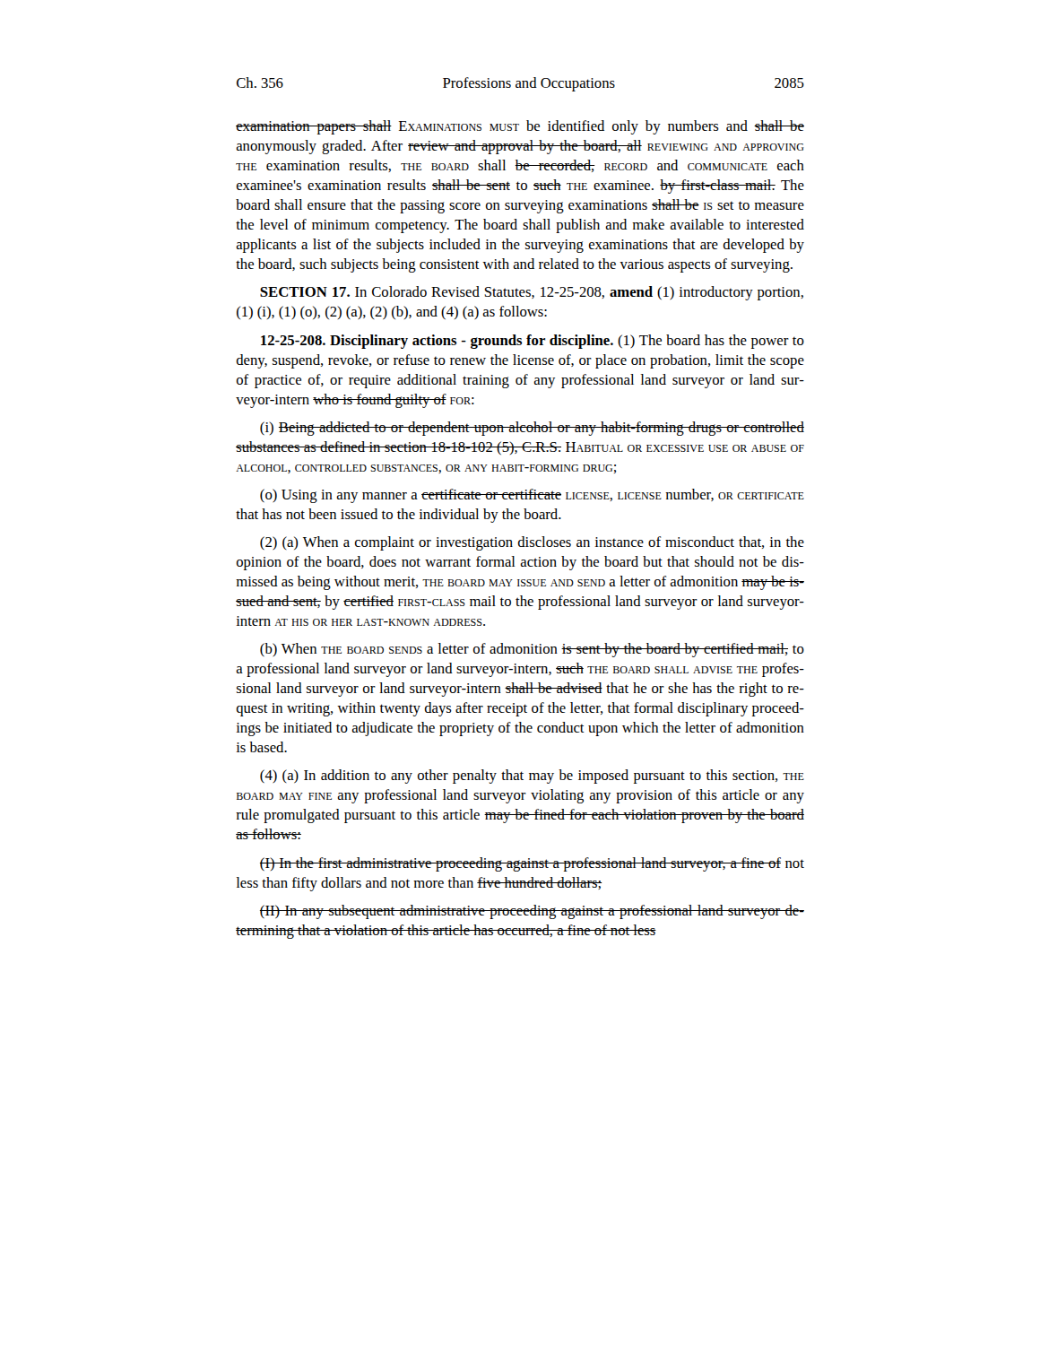Ch. 356 Professions and Occupations 2085
examination papers shall Examinations must be identified only by numbers and shall be anonymously graded. After review and approval by the board, all reviewing and approving the examination results, the board shall be recorded, record and communicate each examinee's examination results shall be sent to such the examinee. by first-class mail. The board shall ensure that the passing score on surveying examinations shall be is set to measure the level of minimum competency. The board shall publish and make available to interested applicants a list of the subjects included in the surveying examinations that are developed by the board, such subjects being consistent with and related to the various aspects of surveying.
SECTION 17. In Colorado Revised Statutes, 12-25-208, amend (1) introductory portion, (1) (i), (1) (o), (2) (a), (2) (b), and (4) (a) as follows:
12-25-208. Disciplinary actions - grounds for discipline. (1) The board has the power to deny, suspend, revoke, or refuse to renew the license of, or place on probation, limit the scope of practice of, or require additional training of any professional land surveyor or land surveyor-intern who is found guilty of for:
(i) Being addicted to or dependent upon alcohol or any habit-forming drugs or controlled substances as defined in section 18-18-102 (5), C.R.S. Habitual or excessive use or abuse of alcohol, controlled substances, or any habit-forming drug;
(o) Using in any manner a certificate or certificate license, license number, or certificate that has not been issued to the individual by the board.
(2) (a) When a complaint or investigation discloses an instance of misconduct that, in the opinion of the board, does not warrant formal action by the board but that should not be dismissed as being without merit, the board may issue and send a letter of admonition may be issued and sent, by certified first-class mail to the professional land surveyor or land surveyor-intern at his or her last-known address.
(b) When the board sends a letter of admonition is sent by the board by certified mail, to a professional land surveyor or land surveyor-intern, such the board shall advise the professional land surveyor or land surveyor-intern shall be advised that he or she has the right to request in writing, within twenty days after receipt of the letter, that formal disciplinary proceedings be initiated to adjudicate the propriety of the conduct upon which the letter of admonition is based.
(4) (a) In addition to any other penalty that may be imposed pursuant to this section, the board may fine any professional land surveyor violating any provision of this article or any rule promulgated pursuant to this article may be fined for each violation proven by the board as follows:
(I) In the first administrative proceeding against a professional land surveyor, a fine of not less than fifty dollars and not more than five hundred dollars;
(II) In any subsequent administrative proceeding against a professional land surveyor determining that a violation of this article has occurred, a fine of not less